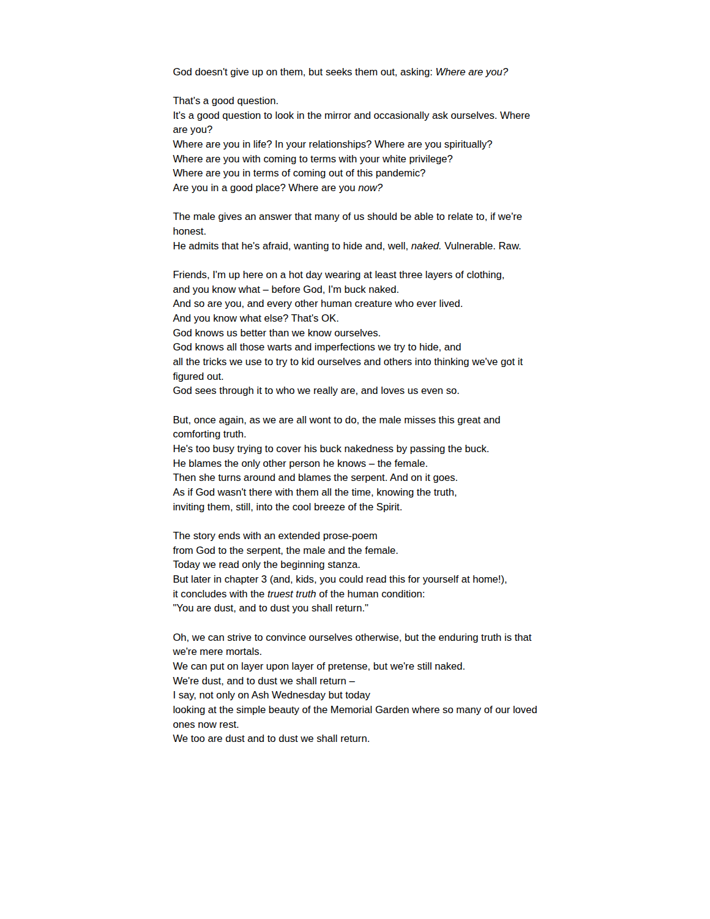God doesn't give up on them, but seeks them out, asking: Where are you?
That's a good question.
It's a good question to look in the mirror and occasionally ask ourselves. Where are you?
Where are you in life? In your relationships? Where are you spiritually?
Where are you with coming to terms with your white privilege?
Where are you in terms of coming out of this pandemic?
Are you in a good place? Where are you now?
The male gives an answer that many of us should be able to relate to, if we're honest.
He admits that he's afraid, wanting to hide and, well, naked. Vulnerable. Raw.
Friends, I'm up here on a hot day wearing at least three layers of clothing,
and you know what – before God, I'm buck naked.
And so are you, and every other human creature who ever lived.
And you know what else? That's OK.
God knows us better than we know ourselves.
God knows all those warts and imperfections we try to hide, and
all the tricks we use to try to kid ourselves and others into thinking we've got it figured out.
God sees through it to who we really are, and loves us even so.
But, once again, as we are all wont to do, the male misses this great and comforting truth.
He's too busy trying to cover his buck nakedness by passing the buck.
He blames the only other person he knows – the female.
Then she turns around and blames the serpent. And on it goes.
As if God wasn't there with them all the time, knowing the truth,
inviting them, still, into the cool breeze of the Spirit.
The story ends with an extended prose-poem
from God to the serpent, the male and the female.
Today we read only the beginning stanza.
But later in chapter 3 (and, kids, you could read this for yourself at home!),
it concludes with the truest truth of the human condition:
"You are dust, and to dust you shall return."
Oh, we can strive to convince ourselves otherwise, but the enduring truth is that we're mere mortals.
We can put on layer upon layer of pretense, but we're still naked.
We're dust, and to dust we shall return –
I say, not only on Ash Wednesday but today
looking at the simple beauty of the Memorial Garden where so many of our loved ones now rest.
We too are dust and to dust we shall return.